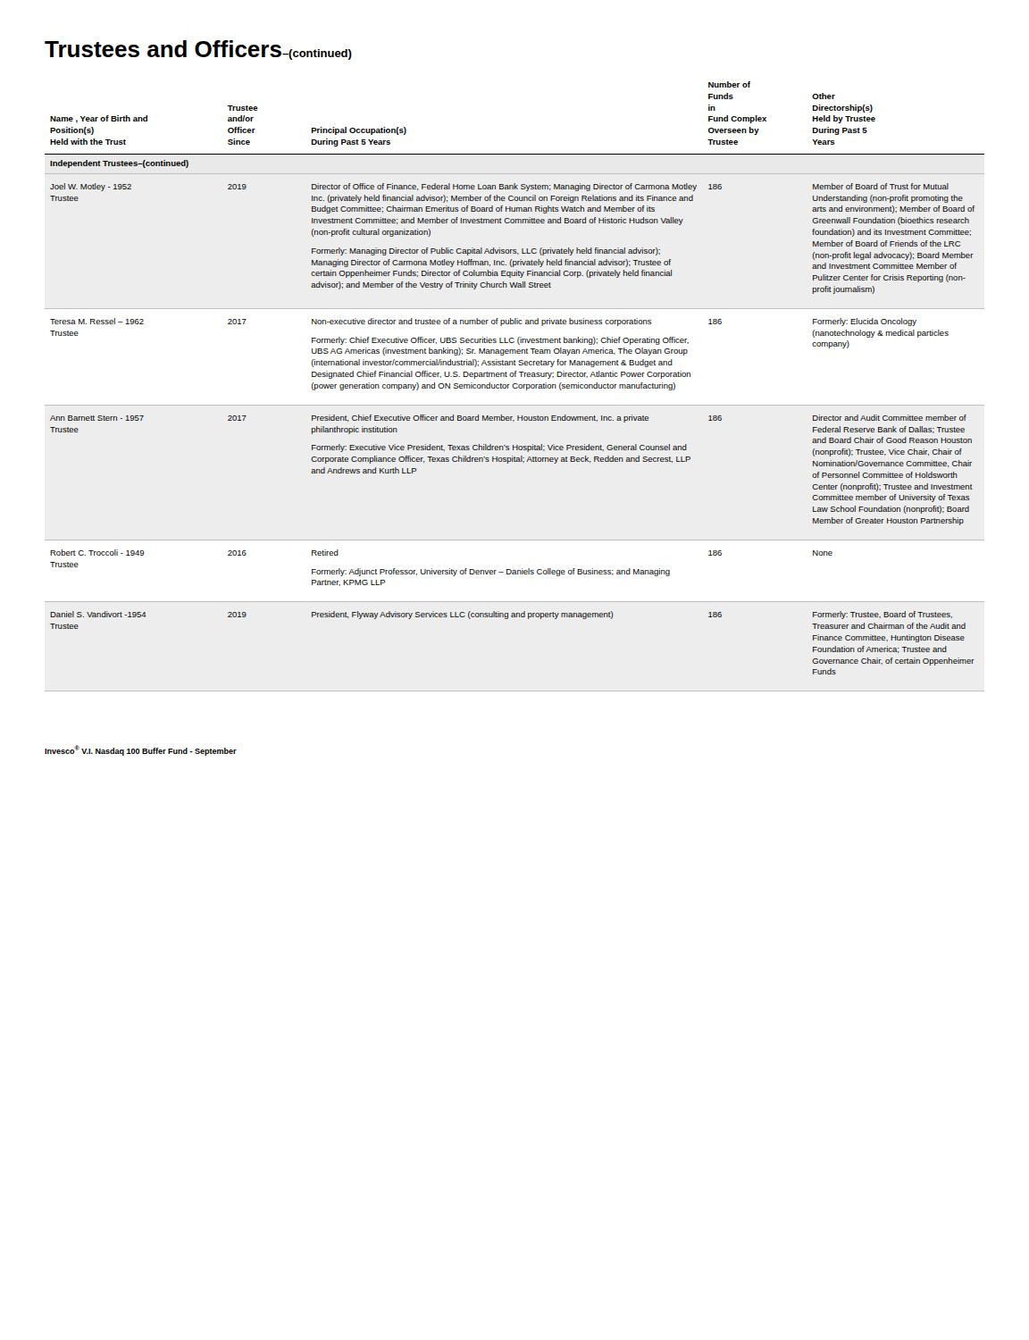Trustees and Officers–(continued)
| Name , Year of Birth and Position(s) Held with the Trust | Trustee and/or Officer Since | Principal Occupation(s) During Past 5 Years | Number of Funds in Fund Complex Overseen by Trustee | Other Directorship(s) Held by Trustee During Past 5 Years |
| --- | --- | --- | --- | --- |
| Independent Trustees–(continued) |
| Joel W. Motley - 1952 Trustee | 2019 | Director of Office of Finance, Federal Home Loan Bank System; Managing Director of Carmona Motley Inc. (privately held financial advisor); Member of the Council on Foreign Relations and its Finance and Budget Committee; Chairman Emeritus of Board of Human Rights Watch and Member of its Investment Committee; and Member of Investment Committee and Board of Historic Hudson Valley (non-profit cultural organization) Formerly: Managing Director of Public Capital Advisors, LLC (privately held financial advisor); Managing Director of Carmona Motley Hoffman, Inc. (privately held financial advisor); Trustee of certain Oppenheimer Funds; Director of Columbia Equity Financial Corp. (privately held financial advisor); and Member of the Vestry of Trinity Church Wall Street | 186 | Member of Board of Trust for Mutual Understanding (non-profit promoting the arts and environment); Member of Board of Greenwall Foundation (bioethics research foundation) and its Investment Committee; Member of Board of Friends of the LRC (non-profit legal advocacy); Board Member and Investment Committee Member of Pulitzer Center for Crisis Reporting (non-profit journalism) |
| Teresa M. Ressel – 1962 Trustee | 2017 | Non-executive director and trustee of a number of public and private business corporations Formerly: Chief Executive Officer, UBS Securities LLC (investment banking); Chief Operating Officer, UBS AG Americas (investment banking); Sr. Management Team Olayan America, The Olayan Group (international investor/commercial/industrial); Assistant Secretary for Management & Budget and Designated Chief Financial Officer, U.S. Department of Treasury; Director, Atlantic Power Corporation (power generation company) and ON Semiconductor Corporation (semiconductor manufacturing) | 186 | Formerly: Elucida Oncology (nanotechnology & medical particles company) |
| Ann Barnett Stern - 1957 Trustee | 2017 | President, Chief Executive Officer and Board Member, Houston Endowment, Inc. a private philanthropic institution Formerly: Executive Vice President, Texas Children’s Hospital; Vice President, General Counsel and Corporate Compliance Officer, Texas Children’s Hospital; Attorney at Beck, Redden and Secrest, LLP and Andrews and Kurth LLP | 186 | Director and Audit Committee member of Federal Reserve Bank of Dallas; Trustee and Board Chair of Good Reason Houston (nonprofit); Trustee, Vice Chair, Chair of Nomination/Governance Committee, Chair of Personnel Committee of Holdsworth Center (nonprofit); Trustee and Investment Committee member of University of Texas Law School Foundation (nonprofit); Board Member of Greater Houston Partnership |
| Robert C. Troccoli - 1949 Trustee | 2016 | Retired Formerly: Adjunct Professor, University of Denver – Daniels College of Business; and Managing Partner, KPMG LLP | 186 | None |
| Daniel S. Vandivort -1954 Trustee | 2019 | President, Flyway Advisory Services LLC (consulting and property management) | 186 | Formerly: Trustee, Board of Trustees, Treasurer and Chairman of the Audit and Finance Committee, Huntington Disease Foundation of America; Trustee and Governance Chair, of certain Oppenheimer Funds |
Invesco® V.I. Nasdaq 100 Buffer Fund - September